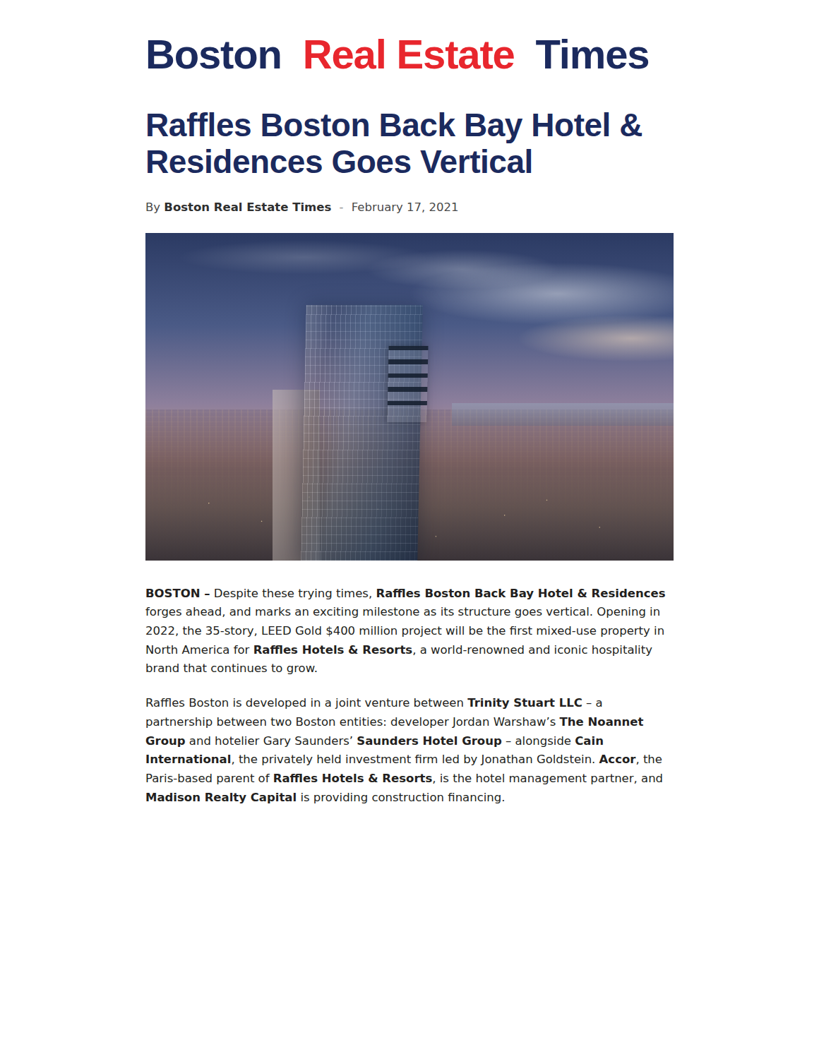Boston Real Estate Times
Raffles Boston Back Bay Hotel & Residences Goes Vertical
By Boston Real Estate Times - February 17, 2021
BOSTON – Despite these trying times, Raffles Boston Back Bay Hotel & Residences forges ahead, and marks an exciting milestone as its structure goes vertical. Opening in 2022, the 35-story, LEED Gold $400 million project will be the first mixed-use property in North America for Raffles Hotels & Resorts, a world-renowned and iconic hospitality brand that continues to grow.
Raffles Boston is developed in a joint venture between Trinity Stuart LLC – a partnership between two Boston entities: developer Jordan Warshaw’s The Noannet Group and hotelier Gary Saunders’ Saunders Hotel Group – alongside Cain International, the privately held investment firm led by Jonathan Goldstein. Accor, the Paris-based parent of Raffles Hotels & Resorts, is the hotel management partner, and Madison Realty Capital is providing construction financing.